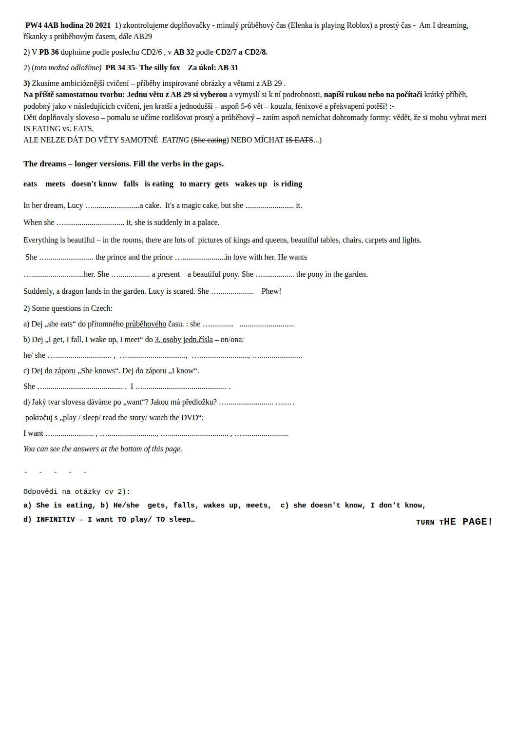PW4 4AB hodina 20 2021 1) zkontrolujeme doplňovačky - minulý průběhový čas (Elenka is playing Roblox) a prostý čas - Am I dreaming, říkanky s průběhovým časem, dále AB29
2) V PB 36 doplníme podle poslechu CD2/6 , v AB 32 podle CD2/7 a CD2/8.
2) (toto možná odložíme) PB 34 35- The silly fox Za úkol: AB 31
3) Zkusíme ambicióznější cvičení – příběhy inspirované obrázky a větami z AB 29 .
Na příště samostatnou tvorbu: Jednu větu z AB 29 si vyberou a vymyslí si k ní podrobnosti, napíší rukou nebo na počítači krátký příběh, podobný jako v následujících cvičení, jen kratší a jednodušší – aspoň 5-6 vět – kouzla, fénixové a překvapení potěší! :-
Děti doplňovaly sloveso – pomalu se učíme rozlišovat prostý a průběhový – zatím aspoň nemíchat dohromady formy: vědět, že si mohu vybrat mezi IS EATING vs. EATS,
ALE NELZE DÁT DO VĚTY SAMOTNÉ EATING (She eating) NEBO MÍCHAT IS EATS...)
The dreams – longer versions. Fill the verbs in the gaps.
eats meets doesn't know falls is eating to marry gets wakes up is riding
In her dream, Lucy …........................a cake. It's a magic cake, but she ......................... it.
When she …............................... it, she is suddenly in a palace.
Everything is beautiful – in the rooms, there are lots of pictures of kings and queens, beautiful tables, chairs, carpets and lights.
She …........................ the prince and the prince …......................in love with her. He wants
…...........................her. She …................ a present – a beautiful pony. She …................ the pony in the garden.
Suddenly, a dragon lands in the garden. Lucy is scared. She ….................. Phew!
2) Some questions in Czech:
a) Dej „she eats“ do přítomného průběhového času. : she …............ ............................
b) Dej „I get, I fall, I wake up, I meet“ do 3. osoby jedn.čísla – on/ona:
he/ she …............................. , ….............................., …........................., …......................
c) Dej do záporu „She knows“. Dej do záporu „I know“.
She …........................................ . I …........................................... .
d) Jaký tvar slovesa dáváme po „want“? Jakou má předložku? …........................ …..…
pokračuj s „play / sleep/ read the story/ watch the DVD“:
I want …..................... , …........................., …............................... , …........................
You can see the answers at the bottom of this page.
- - - - -
Odpovědi na otázky cv 2):
a) She is eating, b) He/she gets, falls, wakes up, meets, c) she doesn't know, I don't know,
d) INFINITIV – I want TO play/ TO sleep…TURN THE PAGE!